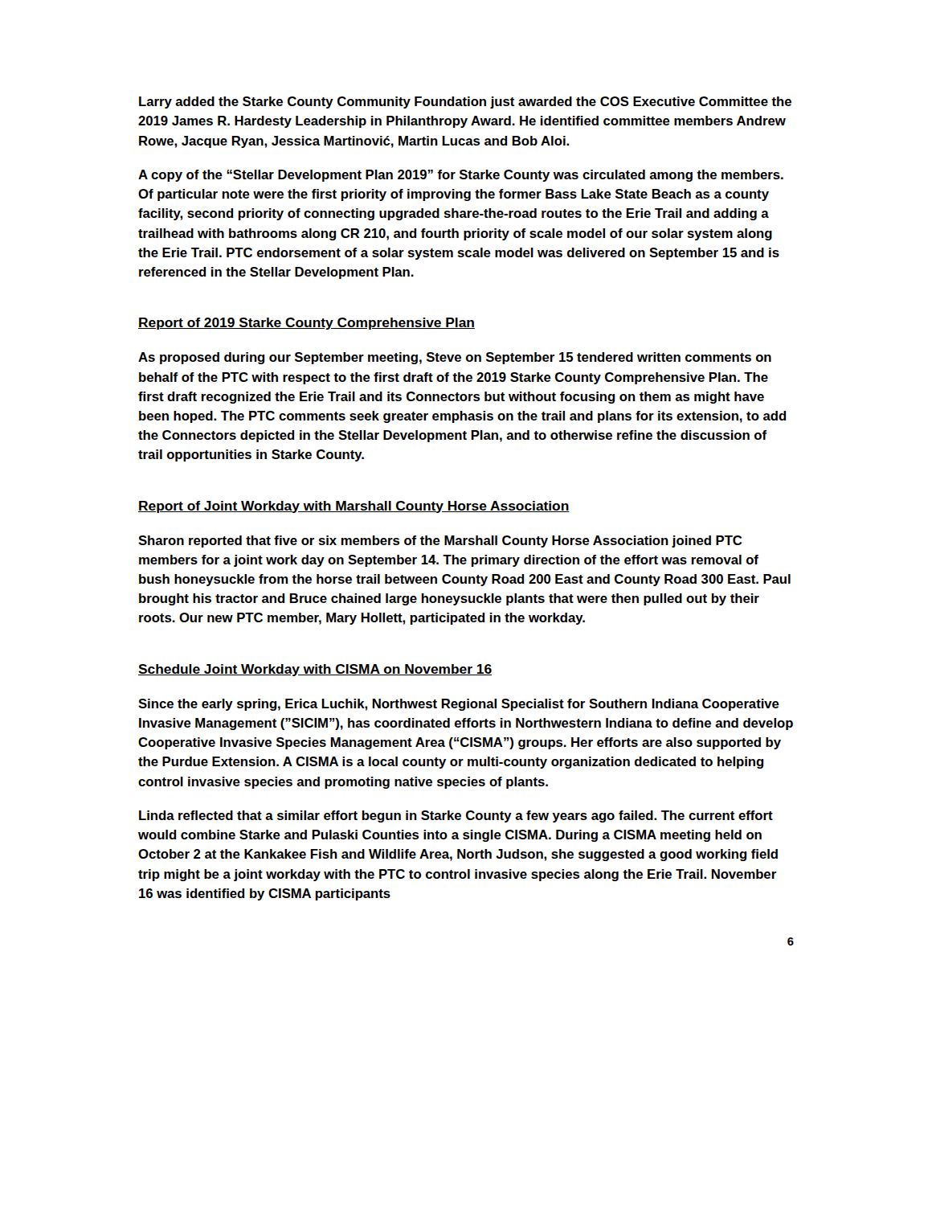Larry added the Starke County Community Foundation just awarded the COS Executive Committee the 2019 James R. Hardesty Leadership in Philanthropy Award. He identified committee members Andrew Rowe, Jacque Ryan, Jessica Martinović, Martin Lucas and Bob Aloi.
A copy of the “Stellar Development Plan 2019” for Starke County was circulated among the members. Of particular note were the first priority of improving the former Bass Lake State Beach as a county facility, second priority of connecting upgraded share-the-road routes to the Erie Trail and adding a trailhead with bathrooms along CR 210, and fourth priority of scale model of our solar system along the Erie Trail. PTC endorsement of a solar system scale model was delivered on September 15 and is referenced in the Stellar Development Plan.
Report of 2019 Starke County Comprehensive Plan
As proposed during our September meeting, Steve on September 15 tendered written comments on behalf of the PTC with respect to the first draft of the 2019 Starke County Comprehensive Plan. The first draft recognized the Erie Trail and its Connectors but without focusing on them as might have been hoped. The PTC comments seek greater emphasis on the trail and plans for its extension, to add the Connectors depicted in the Stellar Development Plan, and to otherwise refine the discussion of trail opportunities in Starke County.
Report of Joint Workday with Marshall County Horse Association
Sharon reported that five or six members of the Marshall County Horse Association joined PTC members for a joint work day on September 14. The primary direction of the effort was removal of bush honeysuckle from the horse trail between County Road 200 East and County Road 300 East. Paul brought his tractor and Bruce chained large honeysuckle plants that were then pulled out by their roots. Our new PTC member, Mary Hollett, participated in the workday.
Schedule Joint Workday with CISMA on November 16
Since the early spring, Erica Luchik, Northwest Regional Specialist for Southern Indiana Cooperative Invasive Management (”SICIM”), has coordinated efforts in Northwestern Indiana to define and develop Cooperative Invasive Species Management Area (“CISMA”) groups. Her efforts are also supported by the Purdue Extension. A CISMA is a local county or multi-county organization dedicated to helping control invasive species and promoting native species of plants.
Linda reflected that a similar effort begun in Starke County a few years ago failed. The current effort would combine Starke and Pulaski Counties into a single CISMA. During a CISMA meeting held on October 2 at the Kankakee Fish and Wildlife Area, North Judson, she suggested a good working field trip might be a joint workday with the PTC to control invasive species along the Erie Trail. November 16 was identified by CISMA participants
6